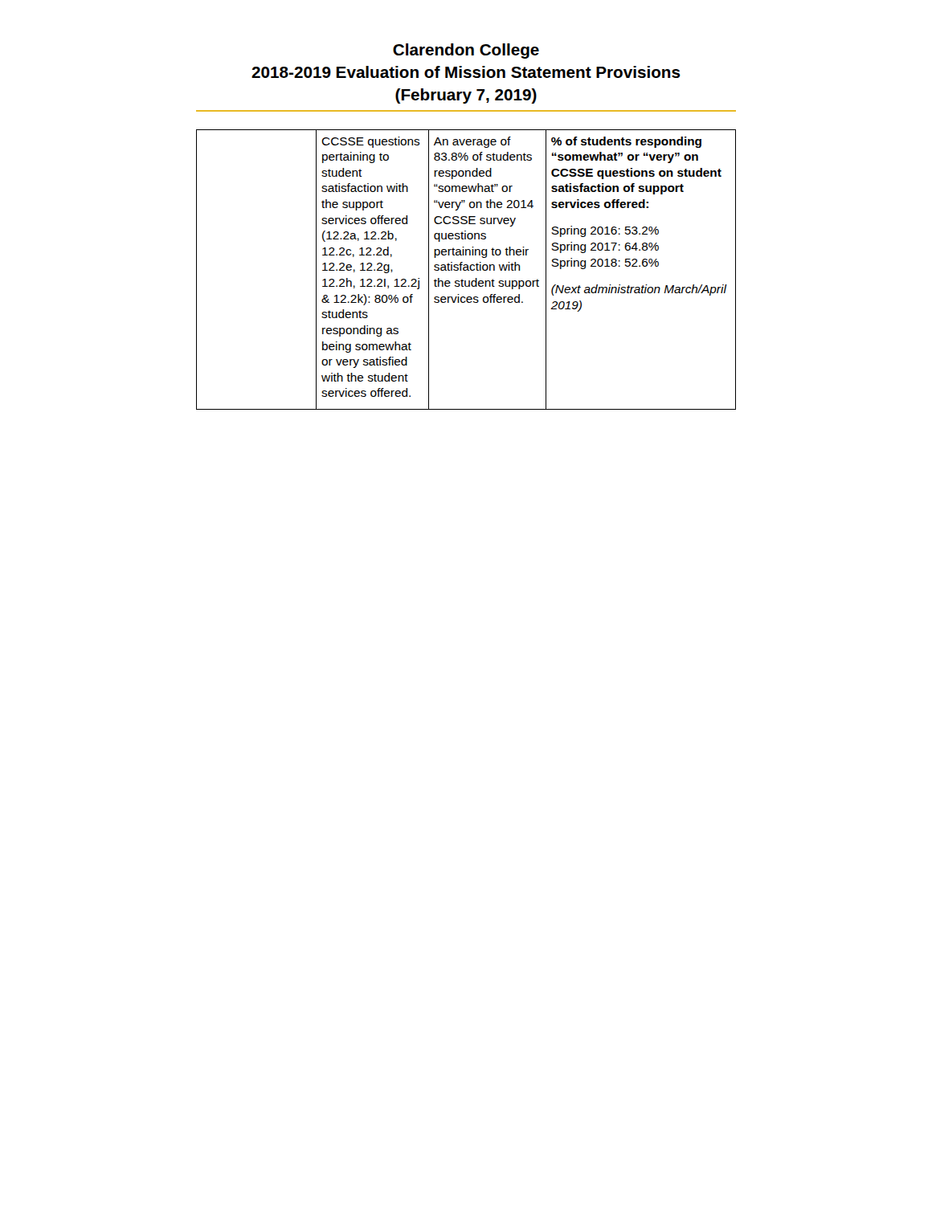Clarendon College 2018-2019 Evaluation of Mission Statement Provisions (February 7, 2019)
| | CCSSE questions pertaining to student satisfaction with the support services offered (12.2a, 12.2b, 12.2c, 12.2d, 12.2e, 12.2g, 12.2h, 12.2I, 12.2j & 12.2k): 80% of students responding as being somewhat or very satisfied with the student services offered. | An average of 83.8% of students responded “somewhat” or “very” on the 2014 CCSSE survey questions pertaining to their satisfaction with the student support services offered. | % of students responding “somewhat” or “very” on CCSSE questions on student satisfaction of support services offered: Spring 2016: 53.2% Spring 2017: 64.8% Spring 2018: 52.6% (Next administration March/April 2019) |